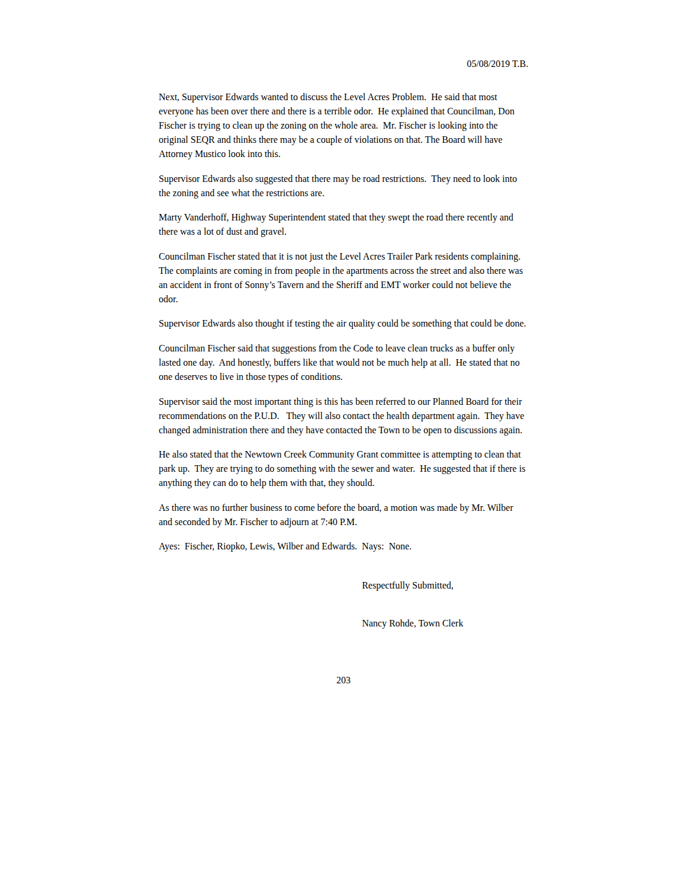05/08/2019 T.B.
Next, Supervisor Edwards wanted to discuss the Level Acres Problem. He said that most everyone has been over there and there is a terrible odor. He explained that Councilman, Don Fischer is trying to clean up the zoning on the whole area. Mr. Fischer is looking into the original SEQR and thinks there may be a couple of violations on that. The Board will have Attorney Mustico look into this.
Supervisor Edwards also suggested that there may be road restrictions. They need to look into the zoning and see what the restrictions are.
Marty Vanderhoff, Highway Superintendent stated that they swept the road there recently and there was a lot of dust and gravel.
Councilman Fischer stated that it is not just the Level Acres Trailer Park residents complaining. The complaints are coming in from people in the apartments across the street and also there was an accident in front of Sonny’s Tavern and the Sheriff and EMT worker could not believe the odor.
Supervisor Edwards also thought if testing the air quality could be something that could be done.
Councilman Fischer said that suggestions from the Code to leave clean trucks as a buffer only lasted one day. And honestly, buffers like that would not be much help at all. He stated that no one deserves to live in those types of conditions.
Supervisor said the most important thing is this has been referred to our Planned Board for their recommendations on the P.U.D. They will also contact the health department again. They have changed administration there and they have contacted the Town to be open to discussions again.
He also stated that the Newtown Creek Community Grant committee is attempting to clean that park up. They are trying to do something with the sewer and water. He suggested that if there is anything they can do to help them with that, they should.
As there was no further business to come before the board, a motion was made by Mr. Wilber and seconded by Mr. Fischer to adjourn at 7:40 P.M.
Ayes: Fischer, Riopko, Lewis, Wilber and Edwards. Nays: None.
Respectfully Submitted,
Nancy Rohde, Town Clerk
203